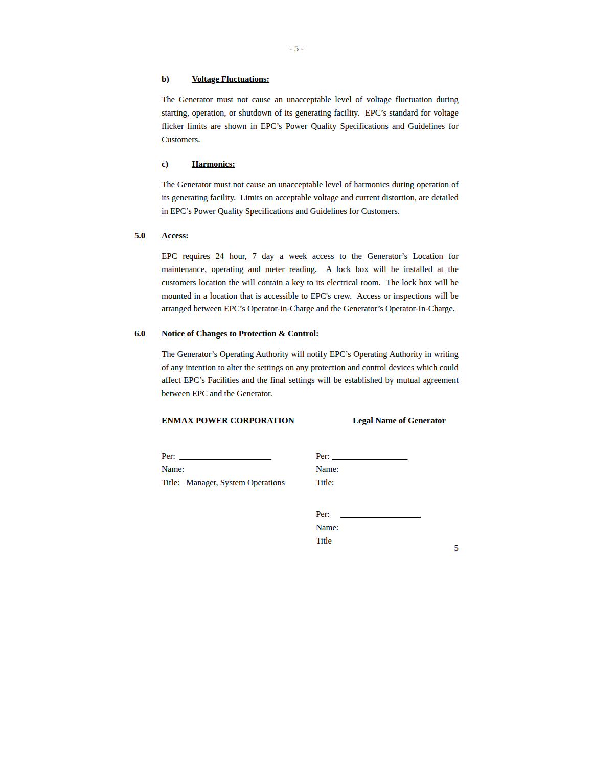- 5 -
b) Voltage Fluctuations:
The Generator must not cause an unacceptable level of voltage fluctuation during starting, operation, or shutdown of its generating facility. EPC’s standard for voltage flicker limits are shown in EPC’s Power Quality Specifications and Guidelines for Customers.
c) Harmonics:
The Generator must not cause an unacceptable level of harmonics during operation of its generating facility. Limits on acceptable voltage and current distortion, are detailed in EPC’s Power Quality Specifications and Guidelines for Customers.
5.0 Access:
EPC requires 24 hour, 7 day a week access to the Generator’s Location for maintenance, operating and meter reading. A lock box will be installed at the customers location the will contain a key to its electrical room. The lock box will be mounted in a location that is accessible to EPC's crew. Access or inspections will be arranged between EPC’s Operator-in-Charge and the Generator’s Operator-In-Charge.
6.0 Notice of Changes to Protection & Control:
The Generator’s Operating Authority will notify EPC’s Operating Authority in writing of any intention to alter the settings on any protection and control devices which could affect EPC’s Facilities and the final settings will be established by mutual agreement between EPC and the Generator.
| ENMAX POWER CORPORATION Per: Name: Title: Manager, System Operations | Legal Name of Generator Per: Name: Title: Per: Name: Title |
5